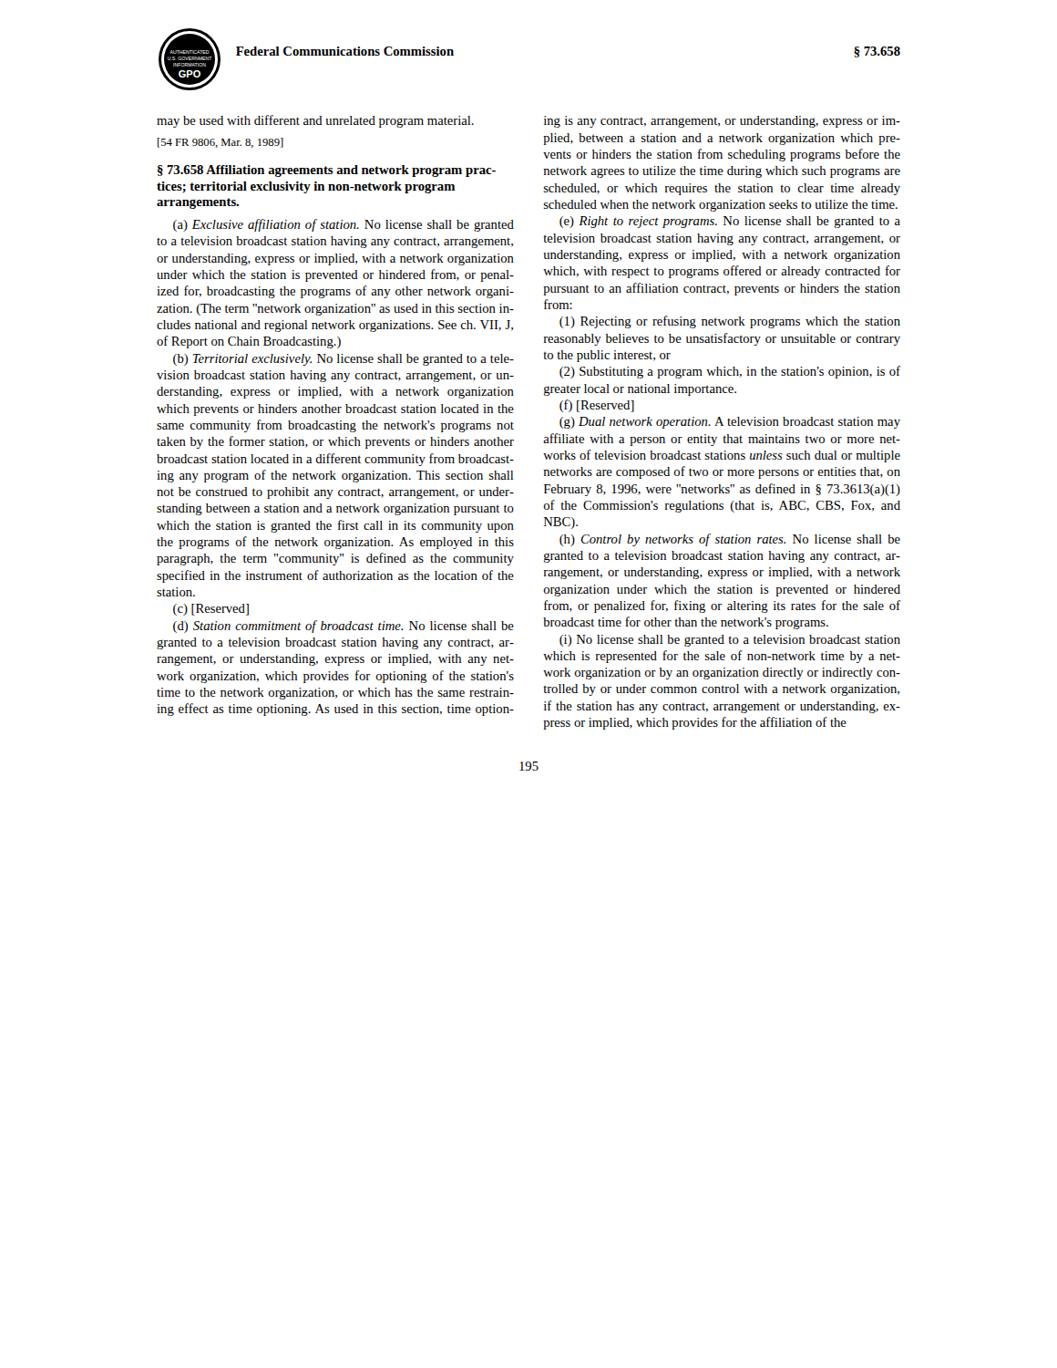AUTHENTICATED U.S. GOVERNMENT INFORMATION GPO
Federal Communications Commission § 73.658
may be used with different and unrelated program material.
[54 FR 9806, Mar. 8, 1989]
§ 73.658 Affiliation agreements and network program practices; territorial exclusivity in non-network program arrangements.
(a) Exclusive affiliation of station. No license shall be granted to a television broadcast station having any contract, arrangement, or understanding, express or implied, with a network organization under which the station is prevented or hindered from, or penalized for, broadcasting the programs of any other network organization. (The term ''network organization'' as used in this section includes national and regional network organizations. See ch. VII, J, of Report on Chain Broadcasting.)
(b) Territorial exclusively. No license shall be granted to a television broadcast station having any contract, arrangement, or understanding, express or implied, with a network organization which prevents or hinders another broadcast station located in the same community from broadcasting the network's programs not taken by the former station, or which prevents or hinders another broadcast station located in a different community from broadcasting any program of the network organization. This section shall not be construed to prohibit any contract, arrangement, or understanding between a station and a network organization pursuant to which the station is granted the first call in its community upon the programs of the network organization. As employed in this paragraph, the term ''community'' is defined as the community specified in the instrument of authorization as the location of the station.
(c) [Reserved]
(d) Station commitment of broadcast time. No license shall be granted to a television broadcast station having any contract, arrangement, or understanding, express or implied, with any network organization, which provides for optioning of the station's time to the network organization, or which has the same restraining effect as time optioning. As used in this section, time optioning is any contract, arrangement, or understanding, express or implied, between a station and a network organization which prevents or hinders the station from scheduling programs before the network agrees to utilize the time during which such programs are scheduled, or which requires the station to clear time already scheduled when the network organization seeks to utilize the time.
(e) Right to reject programs. No license shall be granted to a television broadcast station having any contract, arrangement, or understanding, express or implied, with a network organization which, with respect to programs offered or already contracted for pursuant to an affiliation contract, prevents or hinders the station from:
(1) Rejecting or refusing network programs which the station reasonably believes to be unsatisfactory or unsuitable or contrary to the public interest, or
(2) Substituting a program which, in the station's opinion, is of greater local or national importance.
(f) [Reserved]
(g) Dual network operation. A television broadcast station may affiliate with a person or entity that maintains two or more networks of television broadcast stations unless such dual or multiple networks are composed of two or more persons or entities that, on February 8, 1996, were ''networks'' as defined in § 73.3613(a)(1) of the Commission's regulations (that is, ABC, CBS, Fox, and NBC).
(h) Control by networks of station rates. No license shall be granted to a television broadcast station having any contract, arrangement, or understanding, express or implied, with a network organization under which the station is prevented or hindered from, or penalized for, fixing or altering its rates for the sale of broadcast time for other than the network's programs.
(i) No license shall be granted to a television broadcast station which is represented for the sale of non-network time by a network organization or by an organization directly or indirectly controlled by or under common control with a network organization, if the station has any contract, arrangement or understanding, express or implied, which provides for the affiliation of the
195